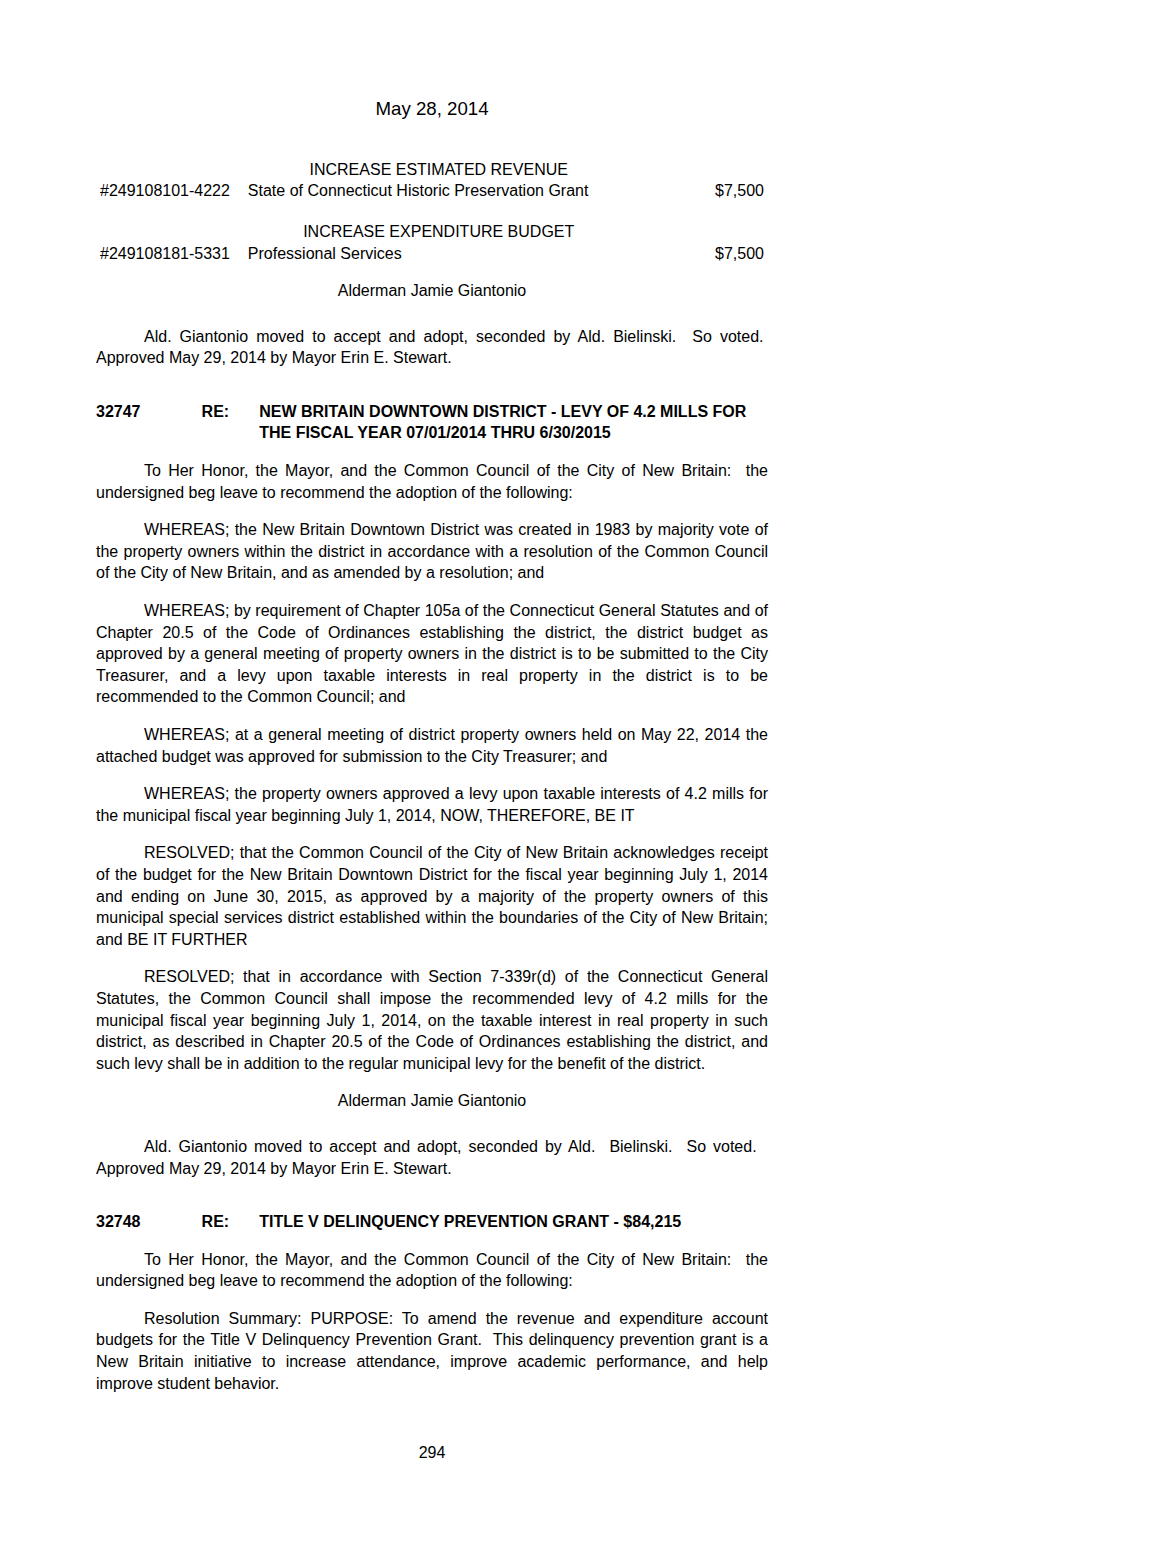May 28, 2014
| | INCREASE ESTIMATED REVENUE | |
| #249108101-4222 | State of Connecticut Historic Preservation Grant | $7,500 |
| | INCREASE EXPENDITURE BUDGET | |
| #249108181-5331 | Professional Services | $7,500 |
Alderman Jamie Giantonio
Ald. Giantonio moved to accept and adopt, seconded by Ald. Bielinski. So voted. Approved May 29, 2014 by Mayor Erin E. Stewart.
| 32747 | RE: | NEW BRITAIN DOWNTOWN DISTRICT - LEVY OF 4.2 MILLS FOR THE FISCAL YEAR 07/01/2014 THRU 6/30/2015 |
To Her Honor, the Mayor, and the Common Council of the City of New Britain: the undersigned beg leave to recommend the adoption of the following:
WHEREAS; the New Britain Downtown District was created in 1983 by majority vote of the property owners within the district in accordance with a resolution of the Common Council of the City of New Britain, and as amended by a resolution; and
WHEREAS; by requirement of Chapter 105a of the Connecticut General Statutes and of Chapter 20.5 of the Code of Ordinances establishing the district, the district budget as approved by a general meeting of property owners in the district is to be submitted to the City Treasurer, and a levy upon taxable interests in real property in the district is to be recommended to the Common Council; and
WHEREAS; at a general meeting of district property owners held on May 22, 2014 the attached budget was approved for submission to the City Treasurer; and
WHEREAS; the property owners approved a levy upon taxable interests of 4.2 mills for the municipal fiscal year beginning July 1, 2014, NOW, THEREFORE, BE IT
RESOLVED; that the Common Council of the City of New Britain acknowledges receipt of the budget for the New Britain Downtown District for the fiscal year beginning July 1, 2014 and ending on June 30, 2015, as approved by a majority of the property owners of this municipal special services district established within the boundaries of the City of New Britain; and BE IT FURTHER
RESOLVED; that in accordance with Section 7-339r(d) of the Connecticut General Statutes, the Common Council shall impose the recommended levy of 4.2 mills for the municipal fiscal year beginning July 1, 2014, on the taxable interest in real property in such district, as described in Chapter 20.5 of the Code of Ordinances establishing the district, and such levy shall be in addition to the regular municipal levy for the benefit of the district.
Alderman Jamie Giantonio
Ald. Giantonio moved to accept and adopt, seconded by Ald. Bielinski. So voted. Approved May 29, 2014 by Mayor Erin E. Stewart.
| 32748 | RE: | TITLE V DELINQUENCY PREVENTION GRANT - $84,215 |
To Her Honor, the Mayor, and the Common Council of the City of New Britain: the undersigned beg leave to recommend the adoption of the following:
Resolution Summary: PURPOSE: To amend the revenue and expenditure account budgets for the Title V Delinquency Prevention Grant. This delinquency prevention grant is a New Britain initiative to increase attendance, improve academic performance, and help improve student behavior.
294